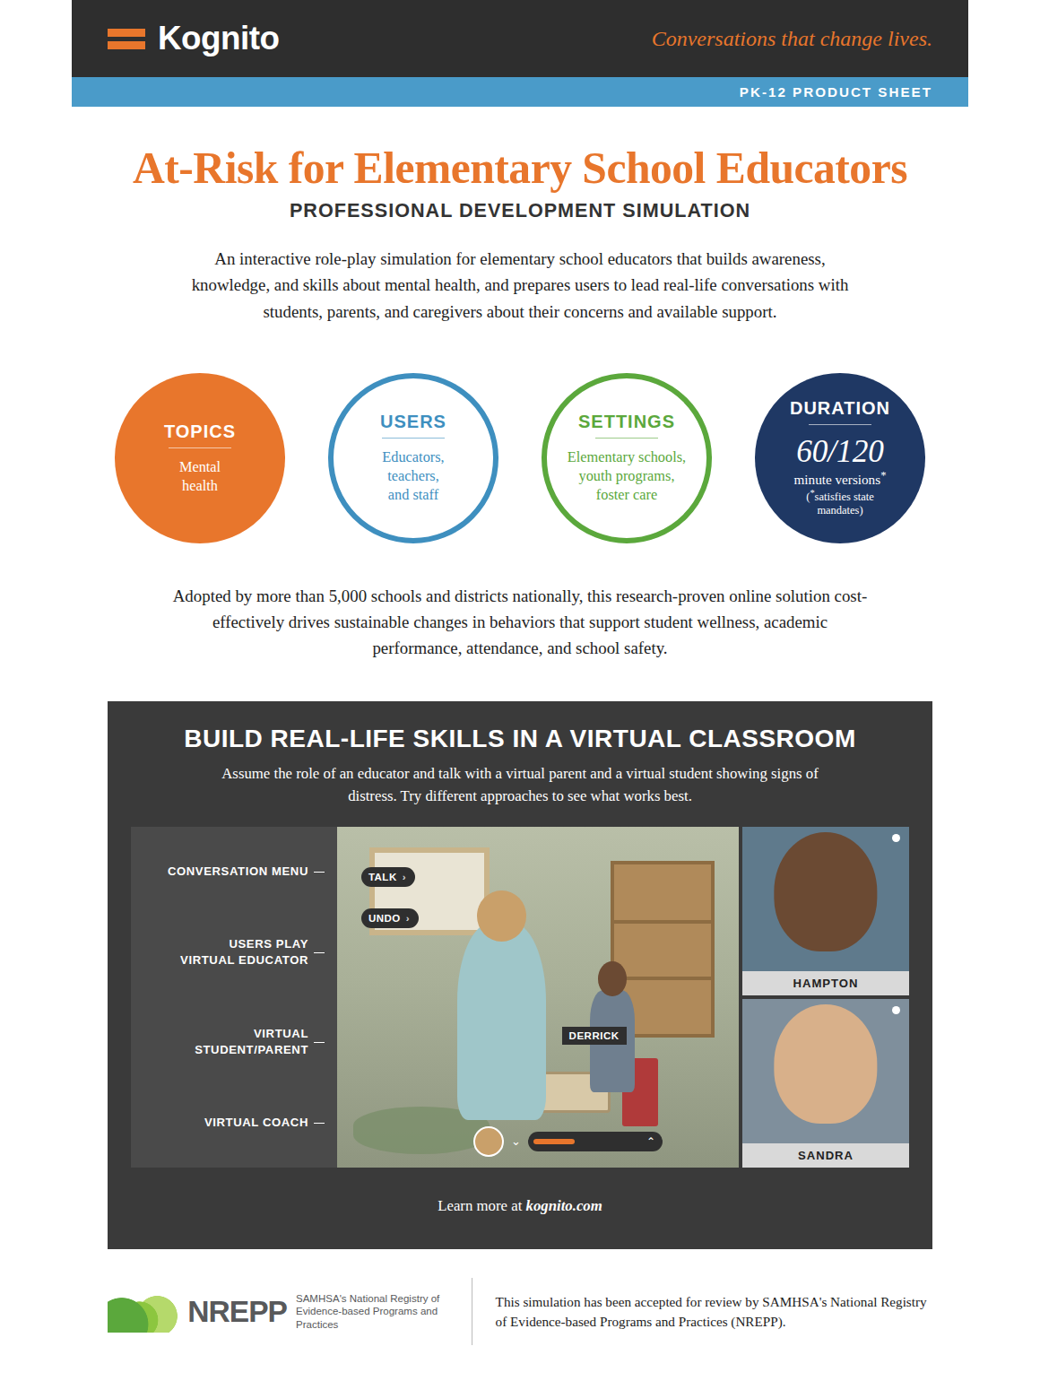Kognito
Conversations that change lives.
PK-12 PRODUCT SHEET
At-Risk for Elementary School Educators
PROFESSIONAL DEVELOPMENT SIMULATION
An interactive role-play simulation for elementary school educators that builds awareness, knowledge, and skills about mental health, and prepares users to lead real-life conversations with students, parents, and caregivers about their concerns and available support.
TOPICS
Mental
health
USERS
Educators,
teachers,
and staff
SETTINGS
Elementary schools,
youth programs,
foster care
DURATION
60/120
minute versions*
(*satisfies state
mandates)
Adopted by more than 5,000 schools and districts nationally, this research-proven online solution cost-effectively drives sustainable changes in behaviors that support student wellness, academic performance, attendance, and school safety.
BUILD REAL-LIFE SKILLS IN A VIRTUAL CLASSROOM
Assume the role of an educator and talk with a virtual parent and a virtual student showing signs of distress. Try different approaches to see what works best.
CONVERSATION MENU
USERS PLAY
VIRTUAL EDUCATOR
VIRTUAL
STUDENT/PARENT
VIRTUAL COACH
TALK ›
UNDO ›
DERRICK
⌄
⌃
HAMPTON
SANDRA
Learn more at kognito.com
NREPP
SAMHSA's National Registry of
Evidence-based Programs and Practices
This simulation has been accepted for review by SAMHSA's National Registry of Evidence-based Programs and Practices (NREPP).